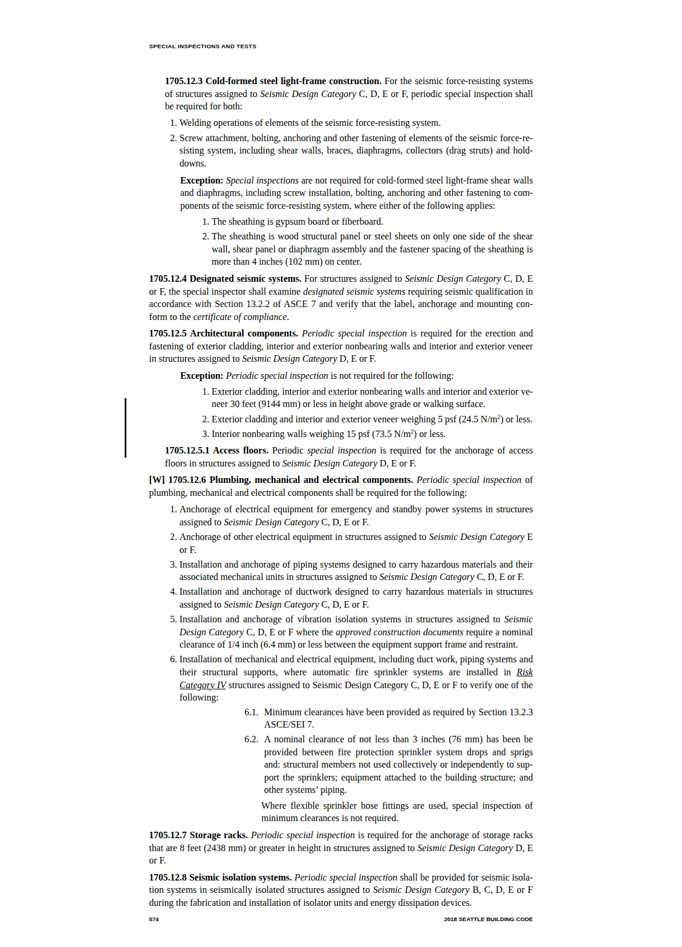SPECIAL INSPECTIONS AND TESTS
1705.12.3 Cold-formed steel light-frame construction. For the seismic force-resisting systems of structures assigned to Seismic Design Category C, D, E or F, periodic special inspection shall be required for both:
Welding operations of elements of the seismic force-resisting system.
Screw attachment, bolting, anchoring and other fastening of elements of the seismic force-resisting system, including shear walls, braces, diaphragms, collectors (drag struts) and hold-downs.
Exception: Special inspections are not required for cold-formed steel light-frame shear walls and diaphragms, including screw installation, bolting, anchoring and other fastening to components of the seismic force-resisting system, where either of the following applies:
The sheathing is gypsum board or fiberboard.
The sheathing is wood structural panel or steel sheets on only one side of the shear wall, shear panel or diaphragm assembly and the fastener spacing of the sheathing is more than 4 inches (102 mm) on center.
1705.12.4 Designated seismic systems. For structures assigned to Seismic Design Category C, D, E or F, the special inspector shall examine designated seismic systems requiring seismic qualification in accordance with Section 13.2.2 of ASCE 7 and verify that the label, anchorage and mounting conform to the certificate of compliance.
1705.12.5 Architectural components. Periodic special inspection is required for the erection and fastening of exterior cladding, interior and exterior nonbearing walls and interior and exterior veneer in structures assigned to Seismic Design Category D, E or F.
Exception: Periodic special inspection is not required for the following:
Exterior cladding, interior and exterior nonbearing walls and interior and exterior veneer 30 feet (9144 mm) or less in height above grade or walking surface.
Exterior cladding and interior and exterior veneer weighing 5 psf (24.5 N/m2) or less.
Interior nonbearing walls weighing 15 psf (73.5 N/m2) or less.
1705.12.5.1 Access floors. Periodic special inspection is required for the anchorage of access floors in structures assigned to Seismic Design Category D, E or F.
[W] 1705.12.6 Plumbing, mechanical and electrical components. Periodic special inspection of plumbing, mechanical and electrical components shall be required for the following:
Anchorage of electrical equipment for emergency and standby power systems in structures assigned to Seismic Design Category C, D, E or F.
Anchorage of other electrical equipment in structures assigned to Seismic Design Category E or F.
Installation and anchorage of piping systems designed to carry hazardous materials and their associated mechanical units in structures assigned to Seismic Design Category C, D, E or F.
Installation and anchorage of ductwork designed to carry hazardous materials in structures assigned to Seismic Design Category C, D, E or F.
Installation and anchorage of vibration isolation systems in structures assigned to Seismic Design Category C, D, E or F where the approved construction documents require a nominal clearance of 1/4 inch (6.4 mm) or less between the equipment support frame and restraint.
Installation of mechanical and electrical equipment, including duct work, piping systems and their structural supports, where automatic fire sprinkler systems are installed in Risk Category IV structures assigned to Seismic Design Category C, D, E or F to verify one of the following:
Minimum clearances have been provided as required by Section 13.2.3 ASCE/SEI 7.
A nominal clearance of not less than 3 inches (76 mm) has been be provided between fire protection sprinkler system drops and sprigs and: structural members not used collectively or independently to support the sprinklers; equipment attached to the building structure; and other systems’ piping.
Where flexible sprinkler hose fittings are used, special inspection of minimum clearances is not required.
1705.12.7 Storage racks. Periodic special inspection is required for the anchorage of storage racks that are 8 feet (2438 mm) or greater in height in structures assigned to Seismic Design Category D, E or F.
1705.12.8 Seismic isolation systems. Periodic special inspection shall be provided for seismic isolation systems in seismically isolated structures assigned to Seismic Design Category B, C, D, E or F during the fabrication and installation of isolator units and energy dissipation devices.
574 2018 SEATTLE BUILDING CODE